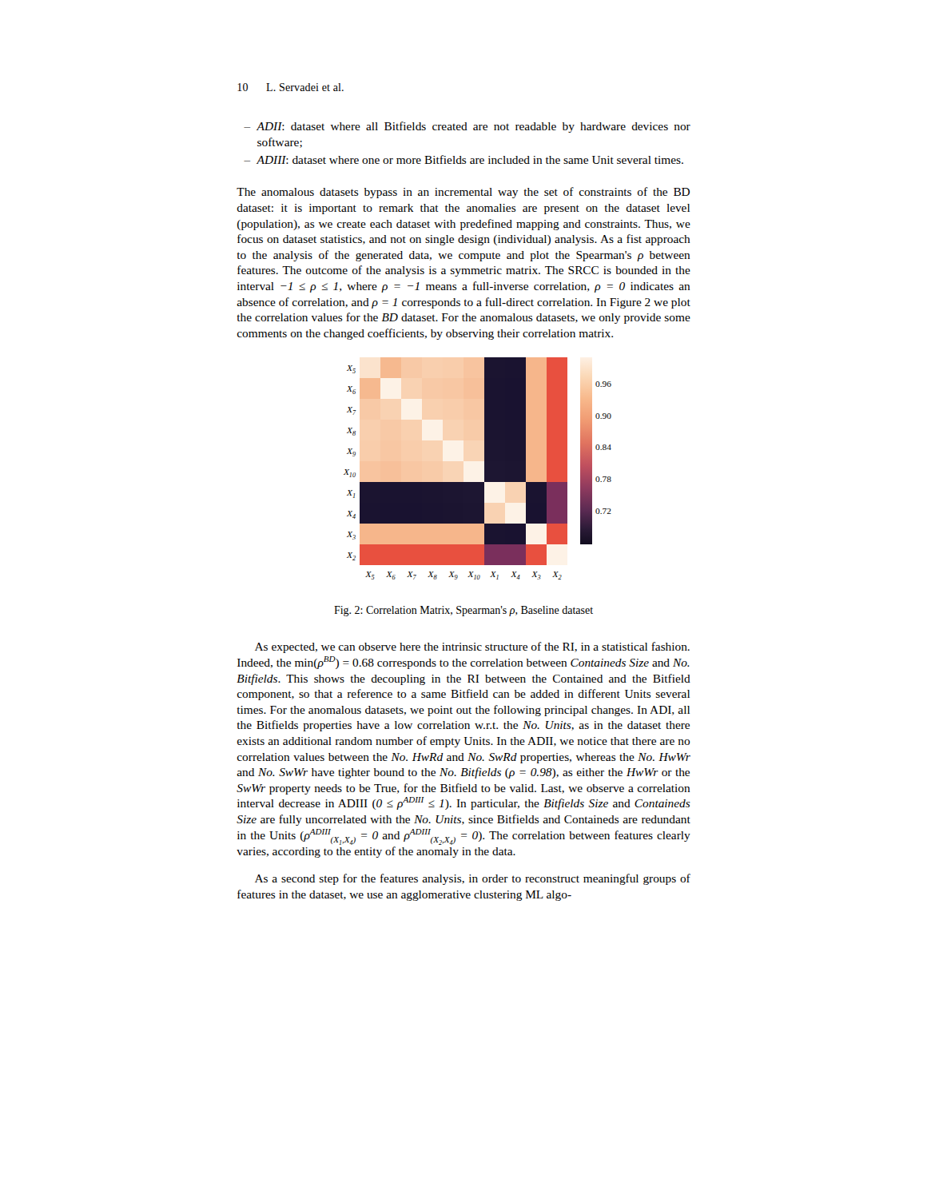10 L. Servadei et al.
ADII: dataset where all Bitfields created are not readable by hardware devices nor software;
ADIII: dataset where one or more Bitfields are included in the same Unit several times.
The anomalous datasets bypass in an incremental way the set of constraints of the BD dataset: it is important to remark that the anomalies are present on the dataset level (population), as we create each dataset with predefined mapping and constraints. Thus, we focus on dataset statistics, and not on single design (individual) analysis. As a fist approach to the analysis of the generated data, we compute and plot the Spearman's ρ between features. The outcome of the analysis is a symmetric matrix. The SRCC is bounded in the interval −1 ≤ ρ ≤ 1, where ρ = −1 means a full-inverse correlation, ρ = 0 indicates an absence of correlation, and ρ = 1 corresponds to a full-direct correlation. In Figure 2 we plot the correlation values for the BD dataset. For the anomalous datasets, we only provide some comments on the changed coefficients, by observing their correlation matrix.
| X 5 | | | | | | | | | | |
| X 6 | | | | | | | | | | |
| X 7 | | | | | | | | | | |
| X 8 | | | | | | | | | | |
| X 9 | | | | | | | | | | |
| X 10 | | | | | | | | | | |
| X 1 | | | | | | | | | | |
| X 4 | | | | | | | | | | |
| X 3 | | | | | | | | | | |
| X 2 | | | | | | | | | | |
| | X 5 | X 6 | X 7 | X 8 | X 9 | X 10 | X 1 | X 4 | X 3 | X 2 |
0.96 0.90 0.84 0.78 0.72
Fig. 2: Correlation Matrix, Spearman's ρ, Baseline dataset
As expected, we can observe here the intrinsic structure of the RI, in a statistical fashion. Indeed, the min(ρBD) = 0.68 corresponds to the correlation between Containeds Size and No. Bitfields. This shows the decoupling in the RI between the Contained and the Bitfield component, so that a reference to a same Bitfield can be added in different Units several times. For the anomalous datasets, we point out the following principal changes. In ADI, all the Bitfields properties have a low correlation w.r.t. the No. Units, as in the dataset there exists an additional random number of empty Units. In the ADII, we notice that there are no correlation values between the No. HwRd and No. SwRd properties, whereas the No. HwWr and No. SwWr have tighter bound to the No. Bitfields (ρ = 0.98), as either the HwWr or the SwWr property needs to be True, for the Bitfield to be valid. Last, we observe a correlation interval decrease in ADIII (0 ≤ ρADIII ≤ 1). In particular, the Bitfields Size and Containeds Size are fully uncorrelated with the No. Units, since Bitfields and Containeds are redundant in the Units (ρADIII(X1,X4) = 0 and ρADIII(X2,X4) = 0). The correlation between features clearly varies, according to the entity of the anomaly in the data.
As a second step for the features analysis, in order to reconstruct meaningful groups of features in the dataset, we use an agglomerative clustering ML algo-